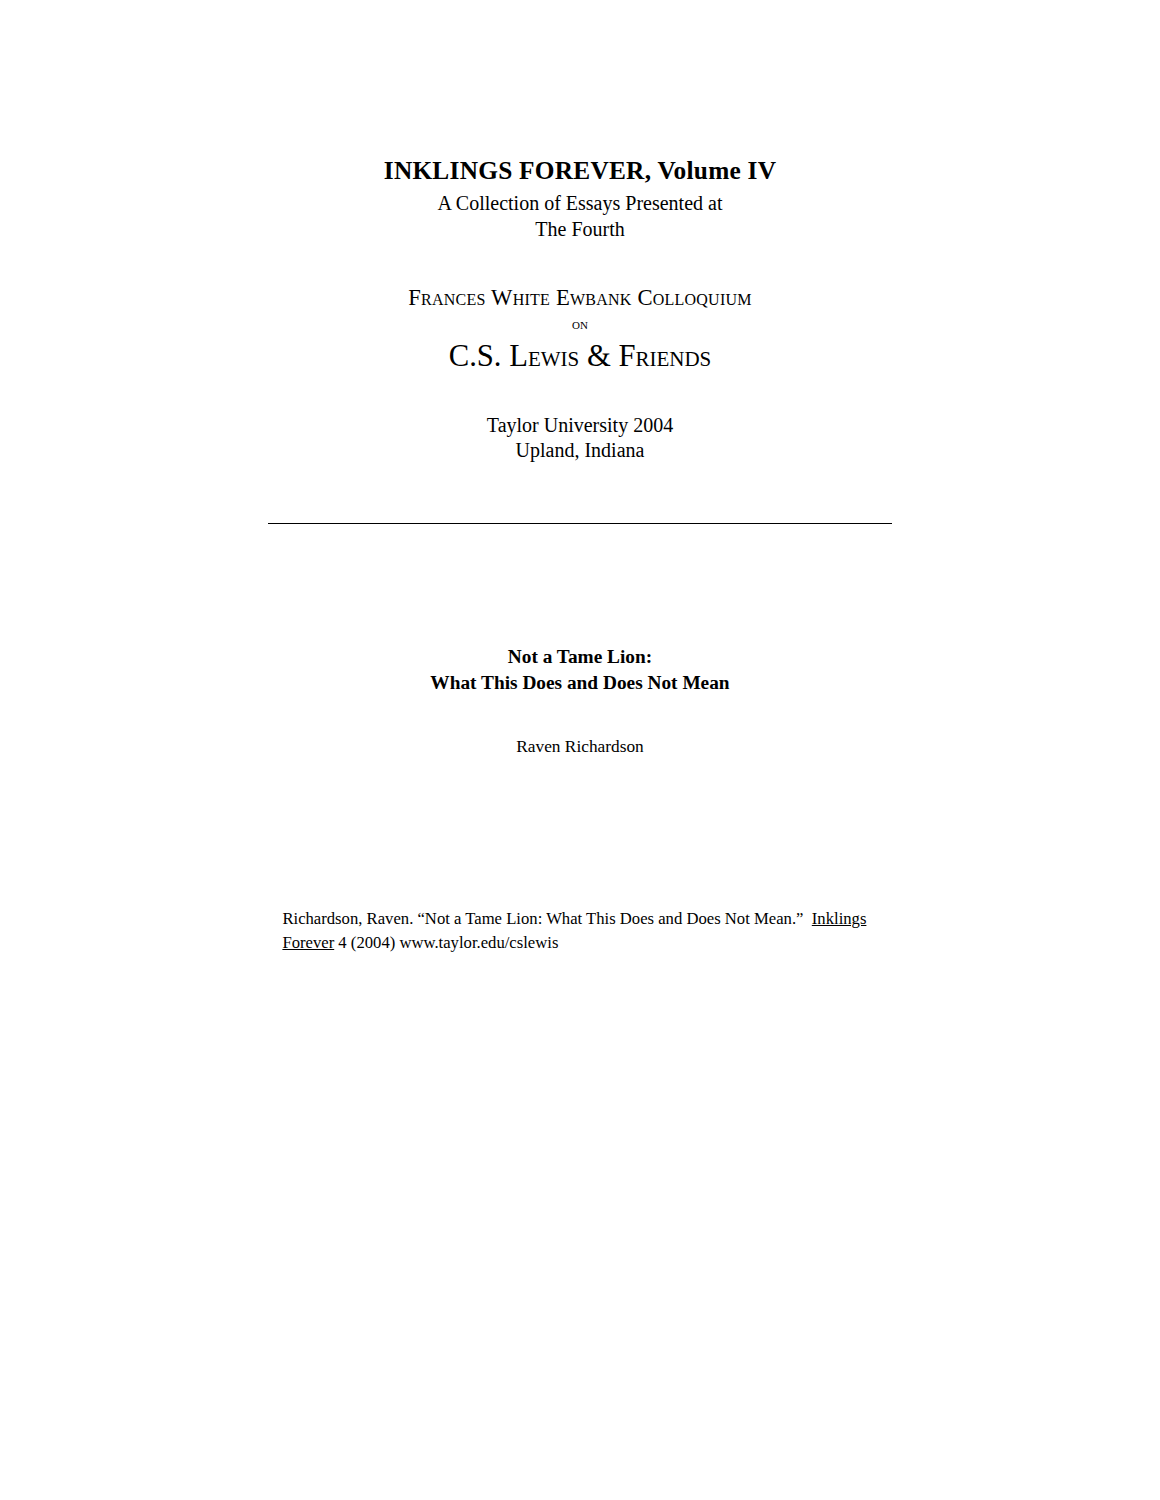INKLINGS FOREVER, Volume IV
A Collection of Essays Presented at
The Fourth
Frances White Ewbank Colloquium
on
C.S. Lewis & Friends
Taylor University 2004
Upland, Indiana
Not a Tame Lion:
What This Does and Does Not Mean
Raven Richardson
Richardson, Raven. “Not a Tame Lion: What This Does and Does Not Mean.” Inklings Forever 4 (2004) www.taylor.edu/cslewis